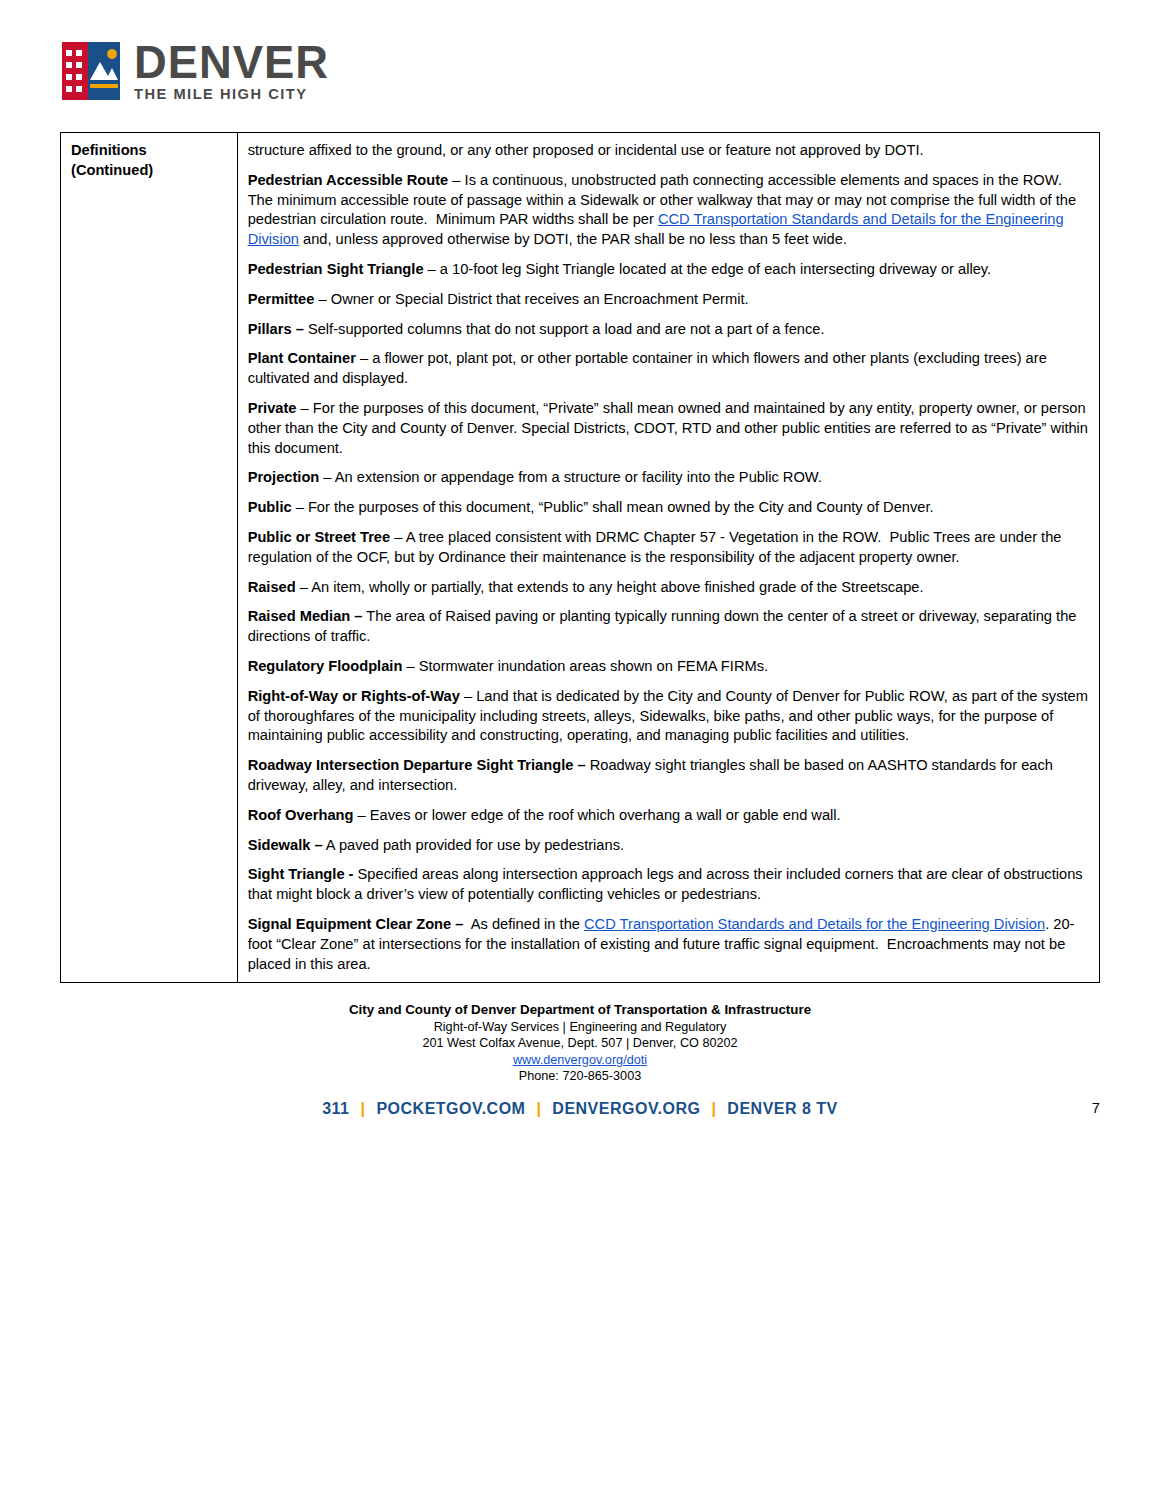DENVER
THE MILE HIGH CITY
| Definitions (Continued) | structure affixed to the ground, or any other proposed or incidental use or feature not approved by DOTI. Pedestrian Accessible Route – Is a continuous, unobstructed path connecting accessible elements and spaces in the ROW. The minimum accessible route of passage within a Sidewalk or other walkway that may or may not comprise the full width of the pedestrian circulation route. Minimum PAR widths shall be per CCD Transportation Standards and Details for the Engineering Division and, unless approved otherwise by DOTI, the PAR shall be no less than 5 feet wide. Pedestrian Sight Triangle – a 10-foot leg Sight Triangle located at the edge of each intersecting driveway or alley. Permittee – Owner or Special District that receives an Encroachment Permit. Pillars – Self-supported columns that do not support a load and are not a part of a fence. Plant Container – a flower pot, plant pot, or other portable container in which flowers and other plants (excluding trees) are cultivated and displayed. Private – For the purposes of this document, “Private” shall mean owned and maintained by any entity, property owner, or person other than the City and County of Denver. Special Districts, CDOT, RTD and other public entities are referred to as “Private” within this document. Projection – An extension or appendage from a structure or facility into the Public ROW. Public – For the purposes of this document, “Public” shall mean owned by the City and County of Denver. Public or Street Tree – A tree placed consistent with DRMC Chapter 57 - Vegetation in the ROW. Public Trees are under the regulation of the OCF, but by Ordinance their maintenance is the responsibility of the adjacent property owner. Raised – An item, wholly or partially, that extends to any height above finished grade of the Streetscape. Raised Median – The area of Raised paving or planting typically running down the center of a street or driveway, separating the directions of traffic. Regulatory Floodplain – Stormwater inundation areas shown on FEMA FIRMs. Right-of-Way or Rights-of-Way – Land that is dedicated by the City and County of Denver for Public ROW, as part of the system of thoroughfares of the municipality including streets, alleys, Sidewalks, bike paths, and other public ways, for the purpose of maintaining public accessibility and constructing, operating, and managing public facilities and utilities. Roadway Intersection Departure Sight Triangle – Roadway sight triangles shall be based on AASHTO standards for each driveway, alley, and intersection. Roof Overhang – Eaves or lower edge of the roof which overhang a wall or gable end wall. Sidewalk – A paved path provided for use by pedestrians. Sight Triangle - Specified areas along intersection approach legs and across their included corners that are clear of obstructions that might block a driver’s view of potentially conflicting vehicles or pedestrians. Signal Equipment Clear Zone – As defined in the CCD Transportation Standards and Details for the Engineering Division . 20-foot “Clear Zone” at intersections for the installation of existing and future traffic signal equipment. Encroachments may not be placed in this area. |
City and County of Denver Department of Transportation & Infrastructure
Right-of-Way Services | Engineering and Regulatory
201 West Colfax Avenue, Dept. 507 | Denver, CO 80202
www.denvergov.org/doti
Phone: 720-865-3003
311 | POCKETGOV.COM | DENVERGOV.ORG | DENVER 8 TV
7